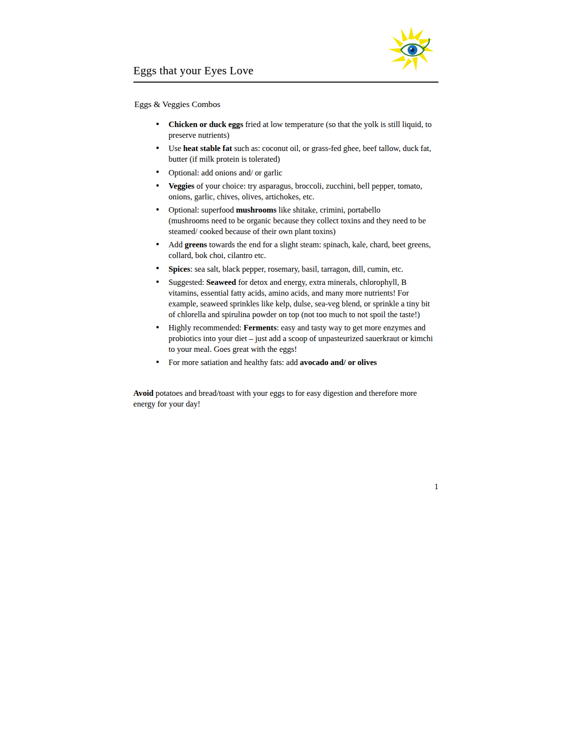Eggs that your Eyes Love
Eggs & Veggies Combos
Chicken or duck eggs fried at low temperature (so that the yolk is still liquid, to preserve nutrients)
Use heat stable fat such as: coconut oil, or grass-fed ghee, beef tallow, duck fat, butter (if milk protein is tolerated)
Optional: add onions and/ or garlic
Veggies of your choice: try asparagus, broccoli, zucchini, bell pepper, tomato, onions, garlic, chives, olives, artichokes, etc.
Optional: superfood mushrooms like shitake, crimini, portabello
(mushrooms need to be organic because they collect toxins and they need to be steamed/ cooked because of their own plant toxins)
Add greens towards the end for a slight steam: spinach, kale, chard, beet greens, collard, bok choi, cilantro etc.
Spices: sea salt, black pepper, rosemary, basil, tarragon, dill, cumin, etc.
Suggested: Seaweed for detox and energy, extra minerals, chlorophyll, B vitamins, essential fatty acids, amino acids, and many more nutrients! For example, seaweed sprinkles like kelp, dulse, sea-veg blend, or sprinkle a tiny bit of chlorella and spirulina powder on top (not too much to not spoil the taste!)
Highly recommended: Ferments: easy and tasty way to get more enzymes and probiotics into your diet – just add a scoop of unpasteurized sauerkraut or kimchi to your meal. Goes great with the eggs!
For more satiation and healthy fats: add avocado and/ or olives
Avoid potatoes and bread/toast with your eggs to for easy digestion and therefore more energy for your day!
1